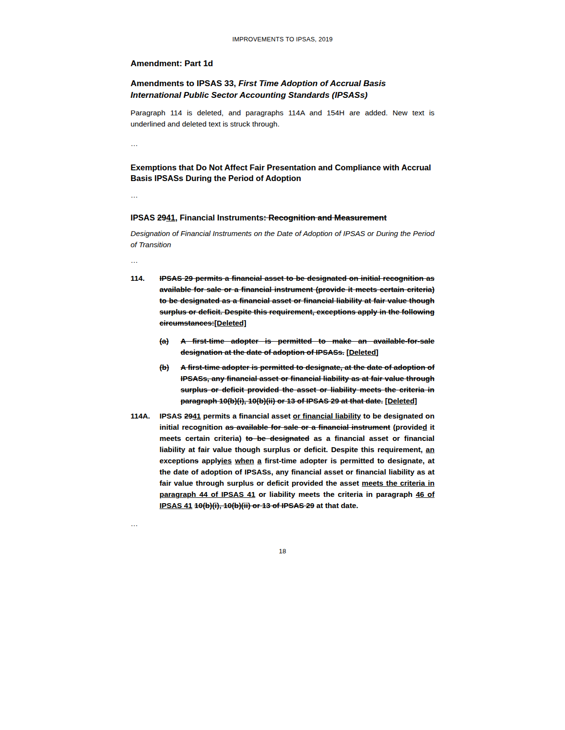IMPROVEMENTS TO IPSAS, 2019
Amendment: Part 1d
Amendments to IPSAS 33, First Time Adoption of Accrual Basis International Public Sector Accounting Standards (IPSASs)
Paragraph 114 is deleted, and paragraphs 114A and 154H are added. New text is underlined and deleted text is struck through.
…
Exemptions that Do Not Affect Fair Presentation and Compliance with Accrual Basis IPSASs During the Period of Adoption
…
IPSAS 2941, Financial Instruments: Recognition and Measurement
Designation of Financial Instruments on the Date of Adoption of IPSAS or During the Period of Transition
…
114.
IPSAS 29 permits a financial asset to be designated on initial recognition as available for sale or a financial instrument (provide it meets certain criteria) to be designated as a financial asset or financial liability at fair value though surplus or deficit. Despite this requirement, exceptions apply in the following circumstances:[Deleted]
(a)
A first-time adopter is permitted to make an available-for-sale designation at the date of adoption of IPSASs. [Deleted]
(b)
A first-time adopter is permitted to designate, at the date of adoption of IPSASs, any financial asset or financial liability as at fair value through surplus or deficit provided the asset or liability meets the criteria in paragraph 10(b)(i), 10(b)(ii) or 13 of IPSAS 29 at that date. [Deleted]
114A.
IPSAS 2941 permits a financial asset or financial liability to be designated on initial recognition as available for sale or a financial instrument (provided it meets certain criteria) to be designated as a financial asset or financial liability at fair value though surplus or deficit. Despite this requirement, an exceptions applyies when a first-time adopter is permitted to designate, at the date of adoption of IPSASs, any financial asset or financial liability as at fair value through surplus or deficit provided the asset meets the criteria in paragraph 44 of IPSAS 41 or liability meets the criteria in paragraph 46 of IPSAS 41 10(b)(i), 10(b)(ii) or 13 of IPSAS 29 at that date.
…
18